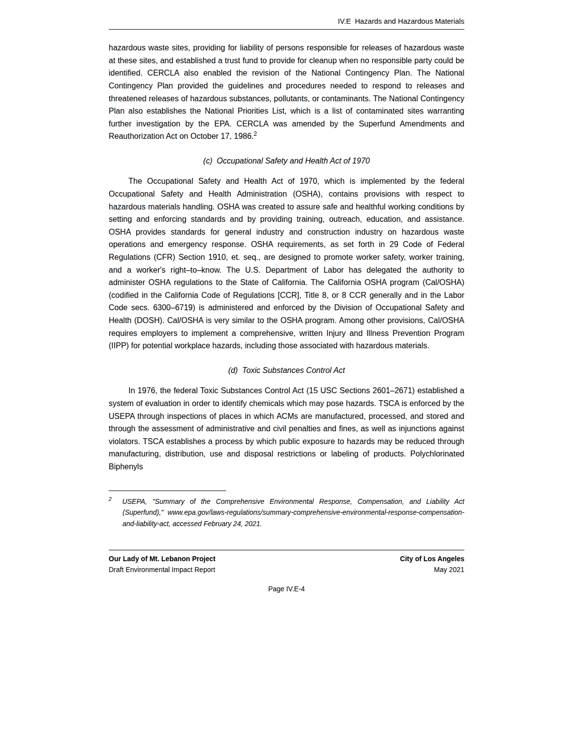IV.E Hazards and Hazardous Materials
hazardous waste sites, providing for liability of persons responsible for releases of hazardous waste at these sites, and established a trust fund to provide for cleanup when no responsible party could be identified. CERCLA also enabled the revision of the National Contingency Plan. The National Contingency Plan provided the guidelines and procedures needed to respond to releases and threatened releases of hazardous substances, pollutants, or contaminants. The National Contingency Plan also establishes the National Priorities List, which is a list of contaminated sites warranting further investigation by the EPA. CERCLA was amended by the Superfund Amendments and Reauthorization Act on October 17, 1986.2
(c) Occupational Safety and Health Act of 1970
The Occupational Safety and Health Act of 1970, which is implemented by the federal Occupational Safety and Health Administration (OSHA), contains provisions with respect to hazardous materials handling. OSHA was created to assure safe and healthful working conditions by setting and enforcing standards and by providing training, outreach, education, and assistance. OSHA provides standards for general industry and construction industry on hazardous waste operations and emergency response. OSHA requirements, as set forth in 29 Code of Federal Regulations (CFR) Section 1910, et. seq., are designed to promote worker safety, worker training, and a worker's right–to–know. The U.S. Department of Labor has delegated the authority to administer OSHA regulations to the State of California. The California OSHA program (Cal/OSHA) (codified in the California Code of Regulations [CCR], Title 8, or 8 CCR generally and in the Labor Code secs. 6300–6719) is administered and enforced by the Division of Occupational Safety and Health (DOSH). Cal/OSHA is very similar to the OSHA program. Among other provisions, Cal/OSHA requires employers to implement a comprehensive, written Injury and Illness Prevention Program (IIPP) for potential workplace hazards, including those associated with hazardous materials.
(d) Toxic Substances Control Act
In 1976, the federal Toxic Substances Control Act (15 USC Sections 2601–2671) established a system of evaluation in order to identify chemicals which may pose hazards. TSCA is enforced by the USEPA through inspections of places in which ACMs are manufactured, processed, and stored and through the assessment of administrative and civil penalties and fines, as well as injunctions against violators. TSCA establishes a process by which public exposure to hazards may be reduced through manufacturing, distribution, use and disposal restrictions or labeling of products. Polychlorinated Biphenyls
2 USEPA, "Summary of the Comprehensive Environmental Response, Compensation, and Liability Act (Superfund)," www.epa.gov/laws-regulations/summary-comprehensive-environmental-response-compensation-and-liability-act, accessed February 24, 2021.
Our Lady of Mt. Lebanon Project
City of Los Angeles
Draft Environmental Impact Report
May 2021
Page IV.E-4